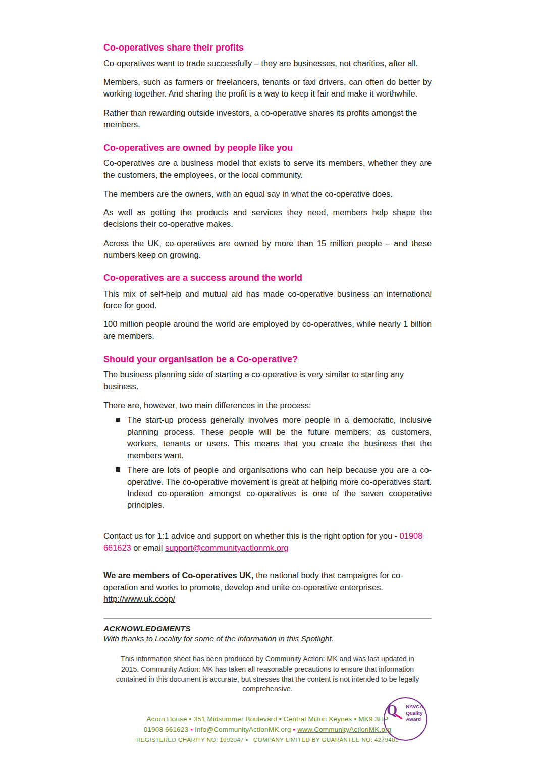Co-operatives share their profits
Co-operatives want to trade successfully – they are businesses, not charities, after all.
Members, such as farmers or freelancers, tenants or taxi drivers, can often do better by working together. And sharing the profit is a way to keep it fair and make it worthwhile.
Rather than rewarding outside investors, a co-operative shares its profits amongst the members.
Co-operatives are owned by people like you
Co-operatives are a business model that exists to serve its members, whether they are the customers, the employees, or the local community.
The members are the owners, with an equal say in what the co-operative does.
As well as getting the products and services they need, members help shape the decisions their co-operative makes.
Across the UK, co-operatives are owned by more than 15 million people – and these numbers keep on growing.
Co-operatives are a success around the world
This mix of self-help and mutual aid has made co-operative business an international force for good.
100 million people around the world are employed by co-operatives, while nearly 1 billion are members.
Should your organisation be a Co-operative?
The business planning side of starting a co-operative is very similar to starting any business.
There are, however, two main differences in the process:
The start-up process generally involves more people in a democratic, inclusive planning process. These people will be the future members; as customers, workers, tenants or users. This means that you create the business that the members want.
There are lots of people and organisations who can help because you are a co-operative. The co-operative movement is great at helping more co-operatives start. Indeed co-operation amongst co-operatives is one of the seven cooperative principles.
Contact us for 1:1 advice and support on whether this is the right option for you - 01908 661623 or email support@communityactionmk.org
We are members of Co-operatives UK, the national body that campaigns for co-operation and works to promote, develop and unite co-operative enterprises.
http://www.uk.coop/
ACKNOWLEDGMENTS
With thanks to Locality for some of the information in this Spotlight.
This information sheet has been produced by Community Action: MK and was last updated in 2015. Community Action: MK has taken all reasonable precautions to ensure that information contained in this document is accurate, but stresses that the content is not intended to be legally comprehensive.
Acorn House ▪ 351 Midsummer Boulevard ▪ Central Milton Keynes ▪ MK9 3HP
01908 661623 ▪ Info@CommunityActionMK.org ▪ www.CommunityActionMK.org
REGISTERED CHARITY NO: 1092047 ▪ COMPANY LIMITED BY GUARANTEE NO: 4279401
Q
NAVCA
Quality
Award